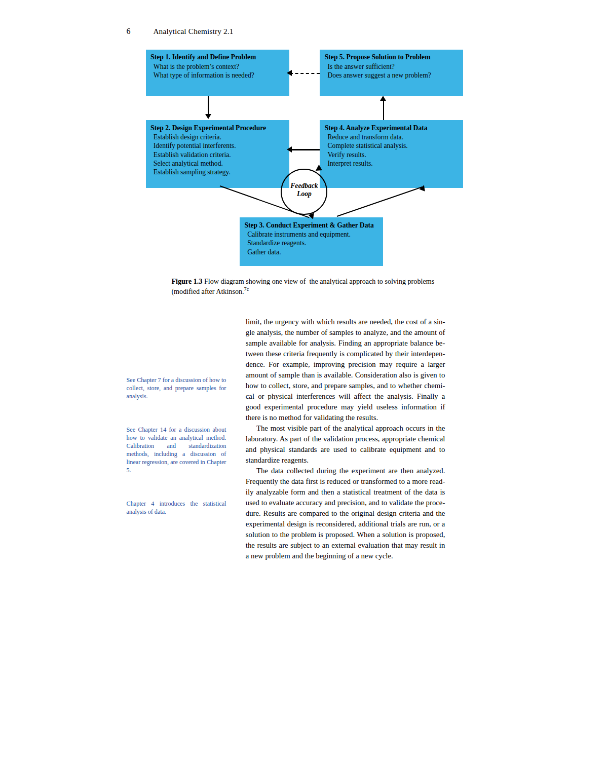6 Analytical Chemistry 2.1
Step 1. Identify and Define Problem What is the problem’s context? What type of information is needed?
Step 5. Propose Solution to Problem Is the answer sufficient? Does answer suggest a new problem?
Step 2. Design Experimental Procedure Establish design criteria. Identify potential interferents. Establish validation criteria. Select analytical method. Establish sampling strategy.
Step 4. Analyze Experimental Data Reduce and transform data. Complete statistical analysis. Verify results. Interpret results.
Step 3. Conduct Experiment & Gather Data Calibrate instruments and equipment. Standardize reagents. Gather data.
Feedback
Loop
Figure 1.3 Flow diagram showing one view of the analytical approach to solving problems (modified after Atkinson.7c
See Chapter 7 for a discussion of how to collect, store, and prepare samples for analysis.
See Chapter 14 for a discussion about how to validate an analytical method. Calibration and standardization methods, including a discussion of linear regression, are covered in Chapter 5.
Chapter 4 introduces the statistical analysis of data.
limit, the urgency with which results are needed, the cost of a single analysis, the number of samples to analyze, and the amount of sample available for analysis. Finding an appropriate balance between these criteria frequently is complicated by their interdependence. For example, improving precision may require a larger amount of sample than is available. Consideration also is given to how to collect, store, and prepare samples, and to whether chemical or physical interferences will affect the analysis. Finally a good experimental procedure may yield useless information if there is no method for validating the results.
The most visible part of the analytical approach occurs in the laboratory. As part of the validation process, appropriate chemical and physical standards are used to calibrate equipment and to standardize reagents.
The data collected during the experiment are then analyzed. Frequently the data first is reduced or transformed to a more readily analyzable form and then a statistical treatment of the data is used to evaluate accuracy and precision, and to validate the procedure. Results are compared to the original design criteria and the experimental design is reconsidered, additional trials are run, or a solution to the problem is proposed. When a solution is proposed, the results are subject to an external evaluation that may result in a new problem and the beginning of a new cycle.